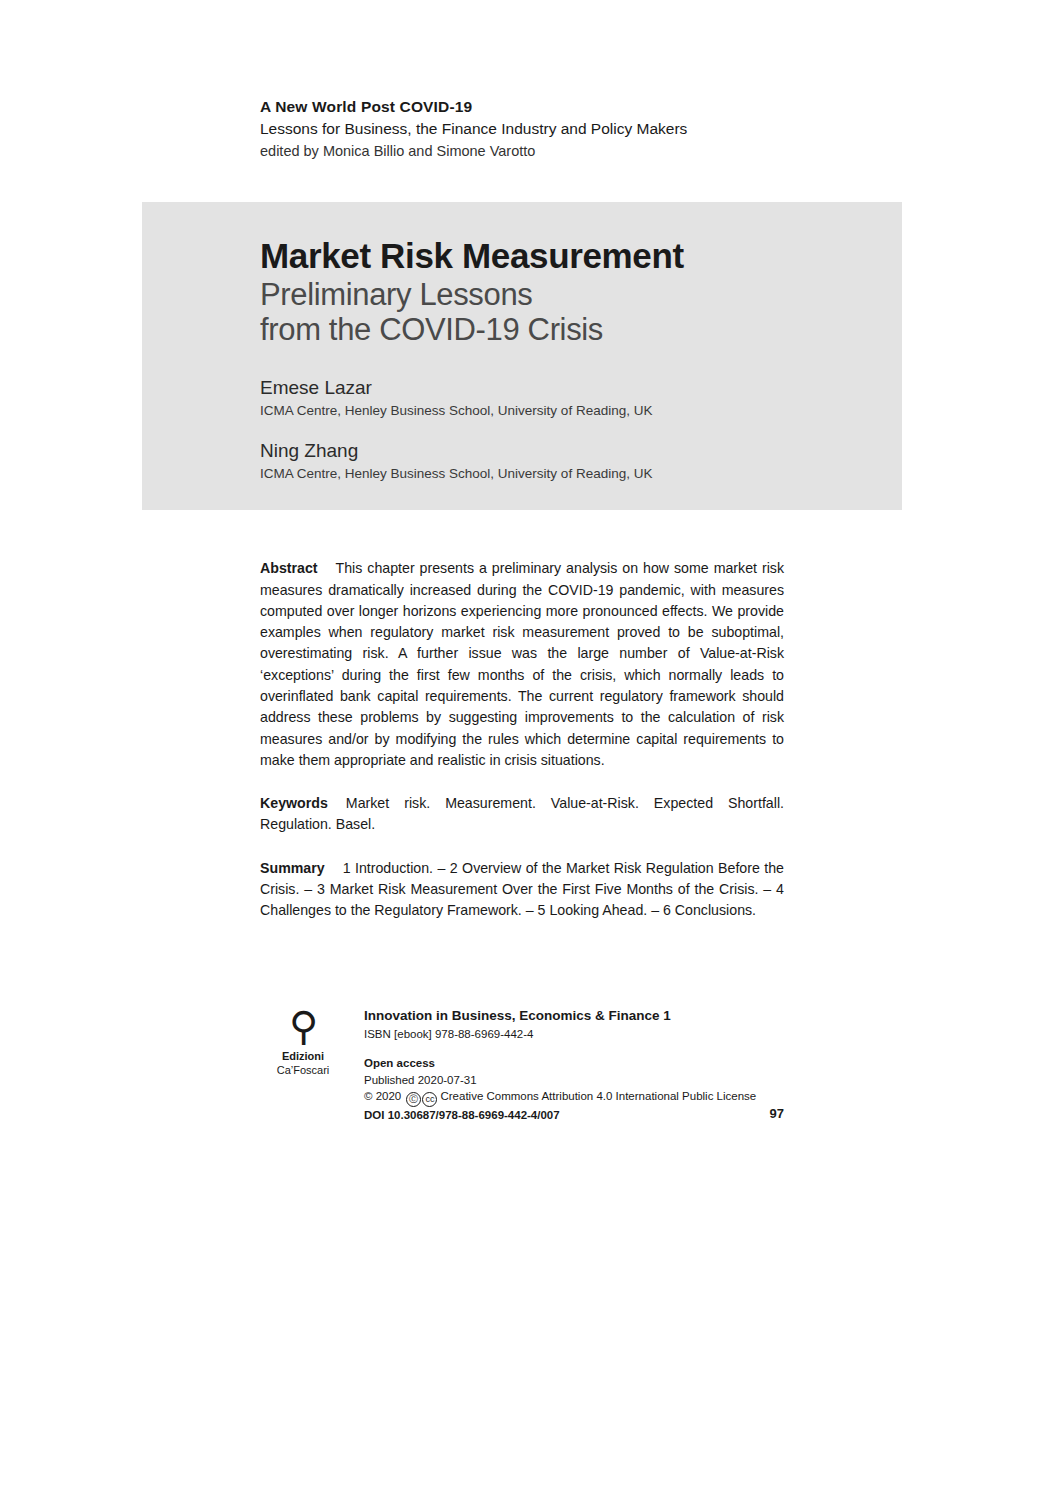A New World Post COVID-19
Lessons for Business, the Finance Industry and Policy Makers
edited by Monica Billio and Simone Varotto
Market Risk MeasurementPreliminary Lessons
from the COVID-19 Crisis
Emese Lazar
ICMA Centre, Henley Business School, University of Reading, UK
Ning Zhang
ICMA Centre, Henley Business School, University of Reading, UK
Abstract This chapter presents a preliminary analysis on how some market risk measures dramatically increased during the COVID-19 pandemic, with measures computed over longer horizons experiencing more pronounced effects. We provide examples when regulatory market risk measurement proved to be suboptimal, overestimating risk. A further issue was the large number of Value-at-Risk ‘exceptions’ during the first few months of the crisis, which normally leads to overinflated bank capital requirements. The current regulatory framework should address these problems by suggesting improvements to the calculation of risk measures and/or by modifying the rules which determine capital requirements to make them appropriate and realistic in crisis situations.
Keywords Market risk. Measurement. Value-at-Risk. Expected Shortfall. Regulation. Basel.
Summary1 Introduction. – 2 Overview of the Market Risk Regulation Before the Crisis. – 3 Market Risk Measurement Over the First Five Months of the Crisis. – 4 Challenges to the Regulatory Framework. – 5 Looking Ahead. – 6 Conclusions.
⚲ Edizioni Ca’Foscari
Innovation in Business, Economics & Finance 1
ISBN [ebook] 978-88-6969-442-4
Open access
Published 2020-07-31
© 2020 Ⓒcc Creative Commons Attribution 4.0 International Public License
DOI 10.30687/978-88-6969-442-4/007
97